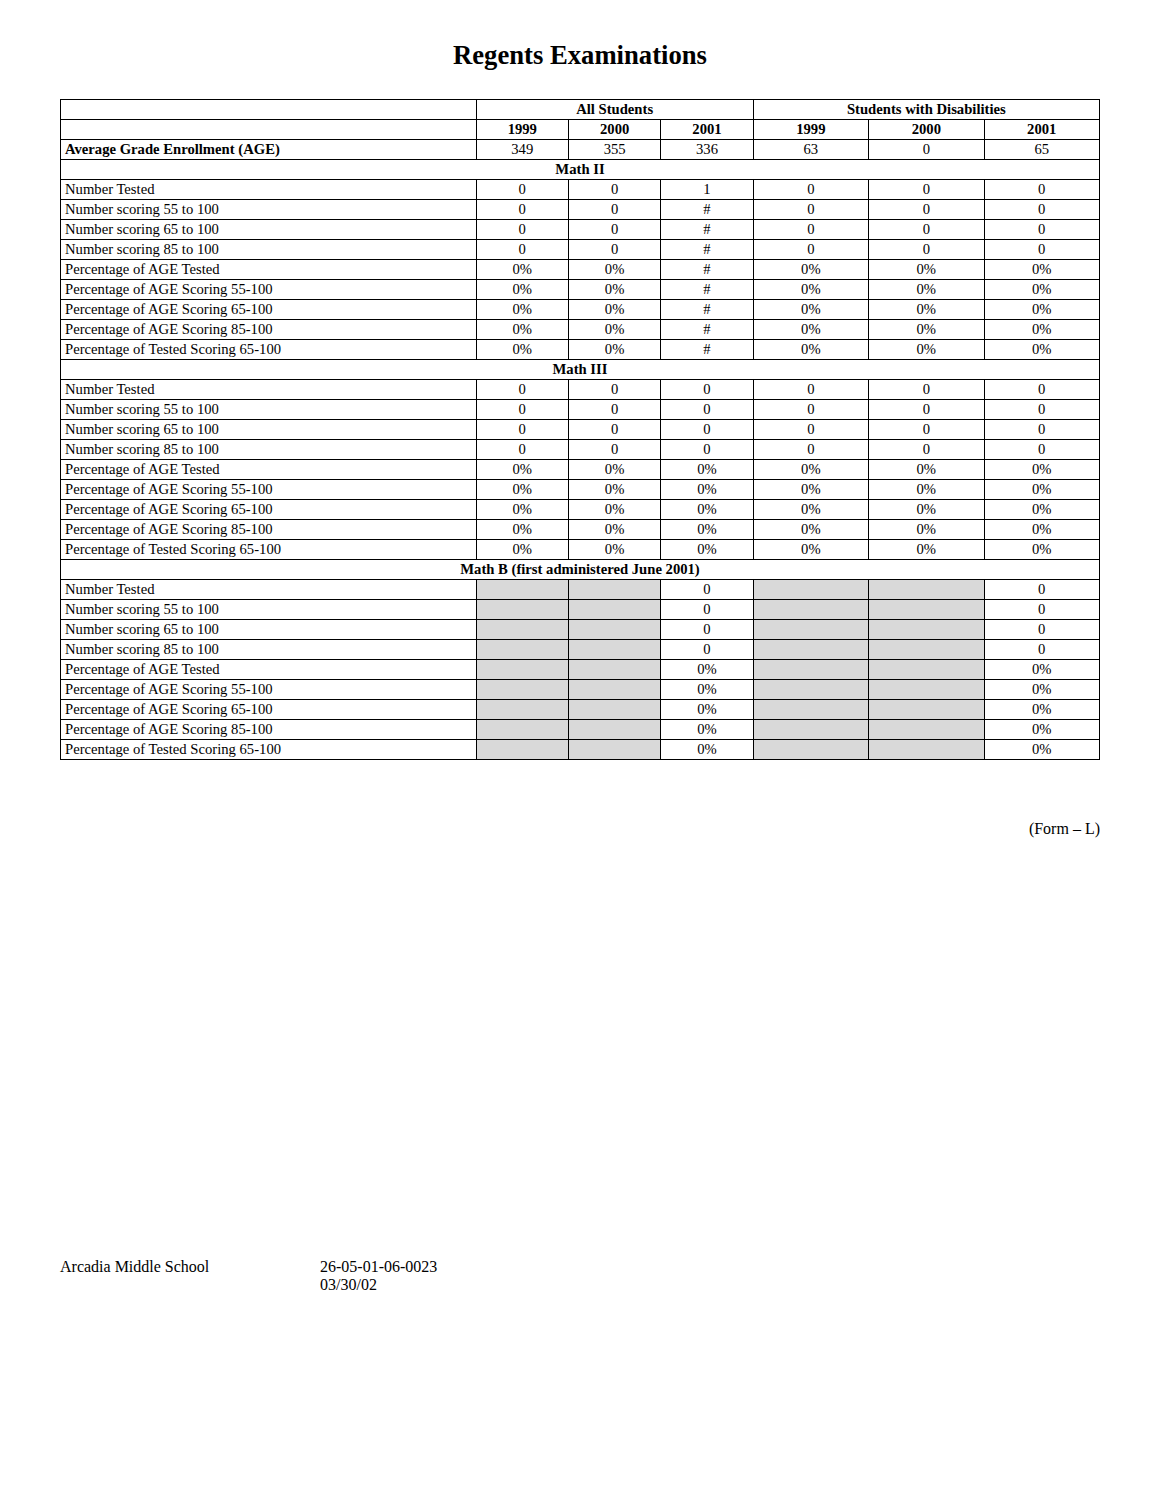Regents Examinations
| | All Students | Students with Disabilities |
| | 1999 | 2000 | 2001 | 1999 | 2000 | 2001 |
| Average Grade Enrollment (AGE) | 349 | 355 | 336 | 63 | 0 | 65 |
| Math II |
| Number Tested | 0 | 0 | 1 | 0 | 0 | 0 |
| Number scoring 55 to 100 | 0 | 0 | # | 0 | 0 | 0 |
| Number scoring 65 to 100 | 0 | 0 | # | 0 | 0 | 0 |
| Number scoring 85 to 100 | 0 | 0 | # | 0 | 0 | 0 |
| Percentage of AGE Tested | 0% | 0% | # | 0% | 0% | 0% |
| Percentage of AGE Scoring 55-100 | 0% | 0% | # | 0% | 0% | 0% |
| Percentage of AGE Scoring 65-100 | 0% | 0% | # | 0% | 0% | 0% |
| Percentage of AGE Scoring 85-100 | 0% | 0% | # | 0% | 0% | 0% |
| Percentage of Tested Scoring 65-100 | 0% | 0% | # | 0% | 0% | 0% |
| Math III |
| Number Tested | 0 | 0 | 0 | 0 | 0 | 0 |
| Number scoring 55 to 100 | 0 | 0 | 0 | 0 | 0 | 0 |
| Number scoring 65 to 100 | 0 | 0 | 0 | 0 | 0 | 0 |
| Number scoring 85 to 100 | 0 | 0 | 0 | 0 | 0 | 0 |
| Percentage of AGE Tested | 0% | 0% | 0% | 0% | 0% | 0% |
| Percentage of AGE Scoring 55-100 | 0% | 0% | 0% | 0% | 0% | 0% |
| Percentage of AGE Scoring 65-100 | 0% | 0% | 0% | 0% | 0% | 0% |
| Percentage of AGE Scoring 85-100 | 0% | 0% | 0% | 0% | 0% | 0% |
| Percentage of Tested Scoring 65-100 | 0% | 0% | 0% | 0% | 0% | 0% |
| Math B (first administered June 2001) |
| Number Tested | | | 0 | | | 0 |
| Number scoring 55 to 100 | | | 0 | | | 0 |
| Number scoring 65 to 100 | | | 0 | | | 0 |
| Number scoring 85 to 100 | | | 0 | | | 0 |
| Percentage of AGE Tested | | | 0% | | | 0% |
| Percentage of AGE Scoring 55-100 | | | 0% | | | 0% |
| Percentage of AGE Scoring 65-100 | | | 0% | | | 0% |
| Percentage of AGE Scoring 85-100 | | | 0% | | | 0% |
| Percentage of Tested Scoring 65-100 | | | 0% | | | 0% |
(Form – L)
Arcadia Middle School
26-05-01-06-0023
03/30/02